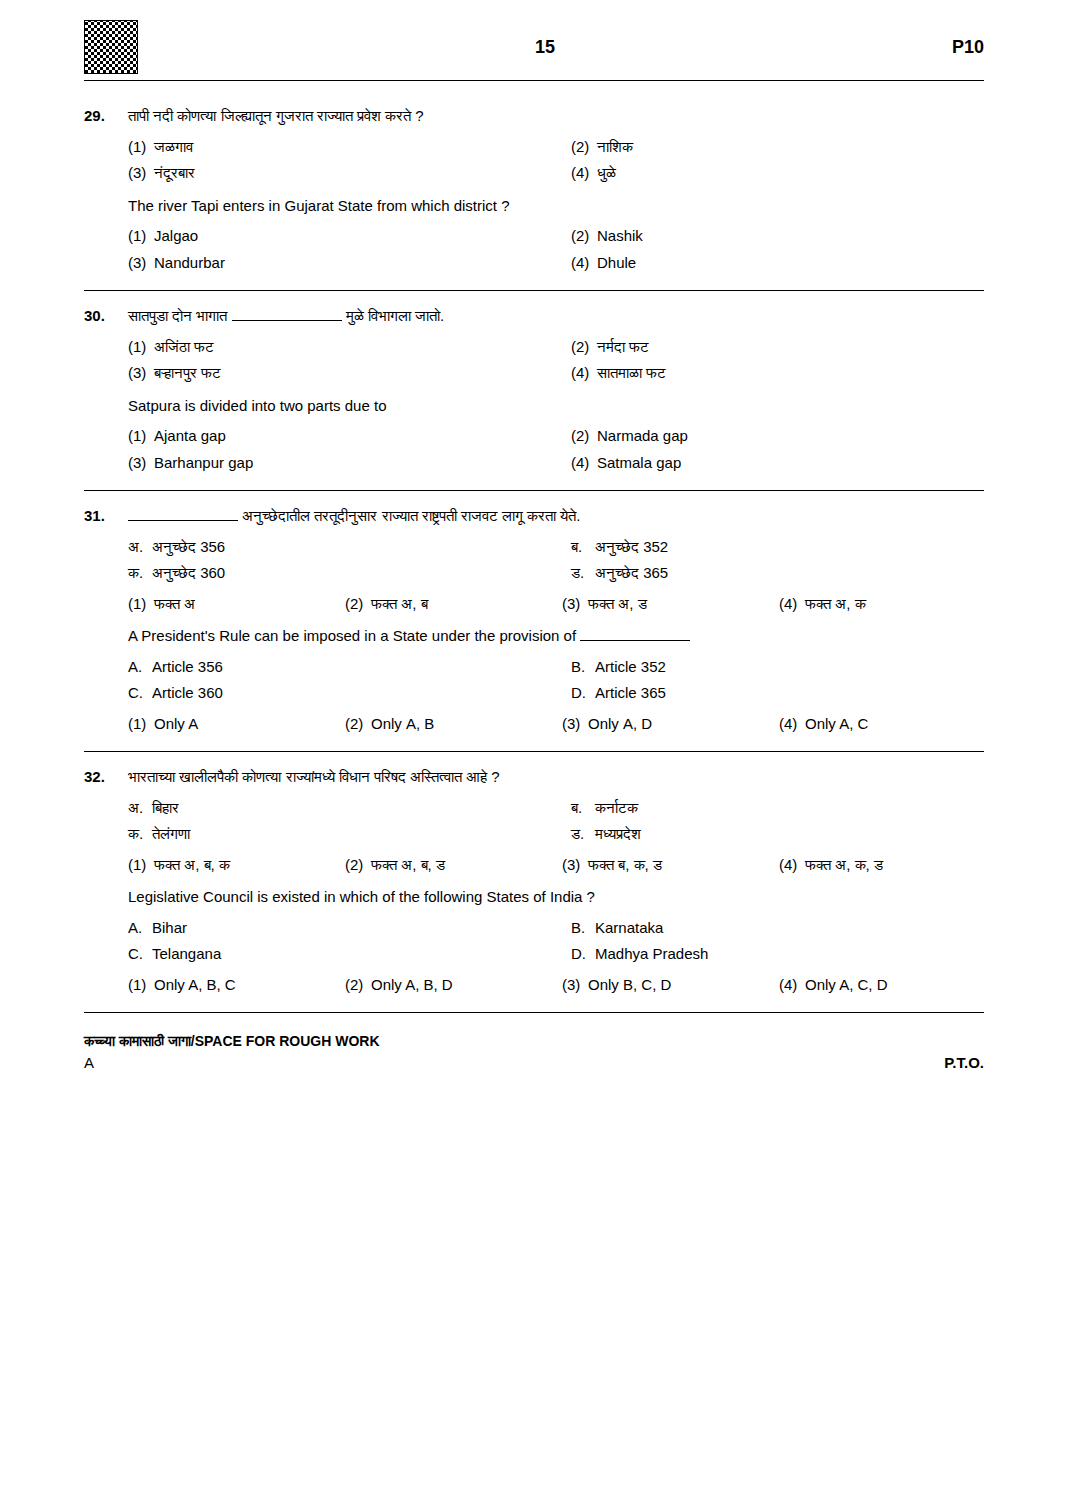15
P10
29.
तापी नदी कोणत्या जिल्ह्यातून गुजरात राज्यात प्रवेश करते ?
(1) जळगाव
(2) नाशिक
(3) नंदूरबार
(4) धुळे
The river Tapi enters in Gujarat State from which district ?
(1) Jalgao
(2) Nashik
(3) Nandurbar
(4) Dhule
30.
सातपुडा दोन भागात मुळे विभागला जातो.
(1) अजिंठा फट
(2) नर्मदा फट
(3) बऱ्हानपुर फट
(4) सातमाळा फट
Satpura is divided into two parts due to
(1) Ajanta gap
(2) Narmada gap
(3) Barhanpur gap
(4) Satmala gap
31.
अनुच्छेदातील तरतूदीनुसार राज्यात राष्ट्रपती राजवट लागू करता येते.
अ. अनुच्छेद 356
ब. अनुच्छेद 352
क. अनुच्छेद 360
ड. अनुच्छेद 365
(1) फक्त अ
(2) फक्त अ, ब
(3) फक्त अ, ड
(4) फक्त अ, क
A President's Rule can be imposed in a State under the provision of
A. Article 356
B. Article 352
C. Article 360
D. Article 365
(1) Only A
(2) Only A, B
(3) Only A, D
(4) Only A, C
32.
भारताच्या खालीलपैकी कोणत्या राज्यांमध्ये विधान परिषद अस्तित्वात आहे ?
अ. बिहार
ब. कर्नाटक
क. तेलंगणा
ड. मध्यप्रदेश
(1) फक्त अ, ब, क
(2) फक्त अ, ब, ड
(3) फक्त ब, क, ड
(4) फक्त अ, क, ड
Legislative Council is existed in which of the following States of India ?
A. Bihar
B. Karnataka
C. Telangana
D. Madhya Pradesh
(1) Only A, B, C
(2) Only A, B, D
(3) Only B, C, D
(4) Only A, C, D
कच्च्या कामासाठी जागा/SPACE FOR ROUGH WORK
A
P.T.O.